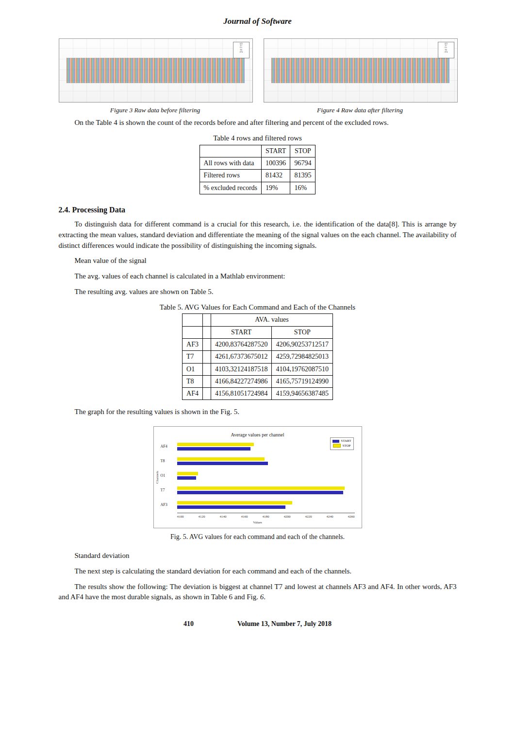Journal of Software
AF3
T7
O1
T8
AF4
Figure 3 Raw data before filtering
AF3
T7
O1
T8
AF4
Figure 4 Raw data after filtering
On the Table 4 is shown the count of the records before and after filtering and percent of the excluded rows.
Table 4 rows and filtered rows
| | START | STOP |
| --- | --- | --- |
| All rows with data | 100396 | 96794 |
| Filtered rows | 81432 | 81395 |
| % excluded records | 19% | 16% |
2.4. Processing Data
To distinguish data for different command is a crucial for this research, i.e. the identification of the data[8]. This is arrange by extracting the mean values, standard deviation and differentiate the meaning of the signal values on the each channel. The availability of distinct differences would indicate the possibility of distinguishing the incoming signals.
Mean value of the signal
The avg. values of each channel is calculated in a Mathlab environment:
The resulting avg. values are shown on Table 5.
Table 5. AVG Values for Each Command and Each of the Channels
| | | AVA. values |
| --- | --- | --- |
| | | START | STOP |
| AF3 | | 4200,83764287520 | 4206,90253712517 |
| T7 | | 4261,67373675012 | 4259,72984825013 |
| O1 | | 4103,32124187518 | 4104,19762087510 |
| T8 | | 4166,84227274986 | 4165,75719124990 |
| AF4 | | 4156,81051724984 | 4159,94656387485 |
The graph for the resulting values is shown in the Fig. 5.
Average values per channel
START
STOP
Channels
AF4
T8
O1
T7
AF3
4100 4120 4140 4160 4180 4200 4220 4240 4260
Values
Fig. 5. AVG values for each command and each of the channels.
Standard deviation
The next step is calculating the standard deviation for each command and each of the channels.
The results show the following: The deviation is biggest at channel T7 and lowest at channels AF3 and AF4. In other words, AF3 and AF4 have the most durable signals, as shown in Table 6 and Fig. 6.
410 Volume 13, Number 7, July 2018